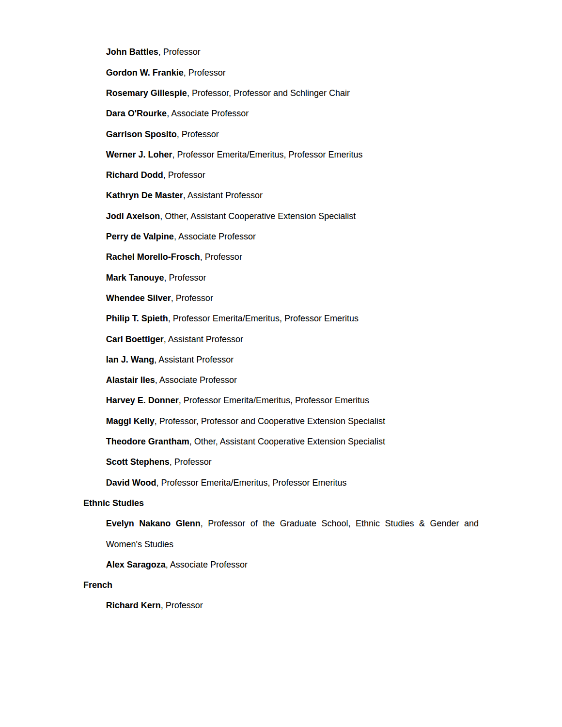John Battles, Professor
Gordon W. Frankie, Professor
Rosemary Gillespie, Professor, Professor and Schlinger Chair
Dara O'Rourke, Associate Professor
Garrison Sposito, Professor
Werner J. Loher, Professor Emerita/Emeritus, Professor Emeritus
Richard Dodd, Professor
Kathryn De Master, Assistant Professor
Jodi Axelson, Other, Assistant Cooperative Extension Specialist
Perry de Valpine, Associate Professor
Rachel Morello-Frosch, Professor
Mark Tanouye, Professor
Whendee Silver, Professor
Philip T. Spieth, Professor Emerita/Emeritus, Professor Emeritus
Carl Boettiger, Assistant Professor
Ian J. Wang, Assistant Professor
Alastair Iles, Associate Professor
Harvey E. Donner, Professor Emerita/Emeritus, Professor Emeritus
Maggi Kelly, Professor, Professor and Cooperative Extension Specialist
Theodore Grantham, Other, Assistant Cooperative Extension Specialist
Scott Stephens, Professor
David Wood, Professor Emerita/Emeritus, Professor Emeritus
Ethnic Studies
Evelyn Nakano Glenn, Professor of the Graduate School, Ethnic Studies & Gender and Women's Studies
Alex Saragoza, Associate Professor
French
Richard Kern, Professor